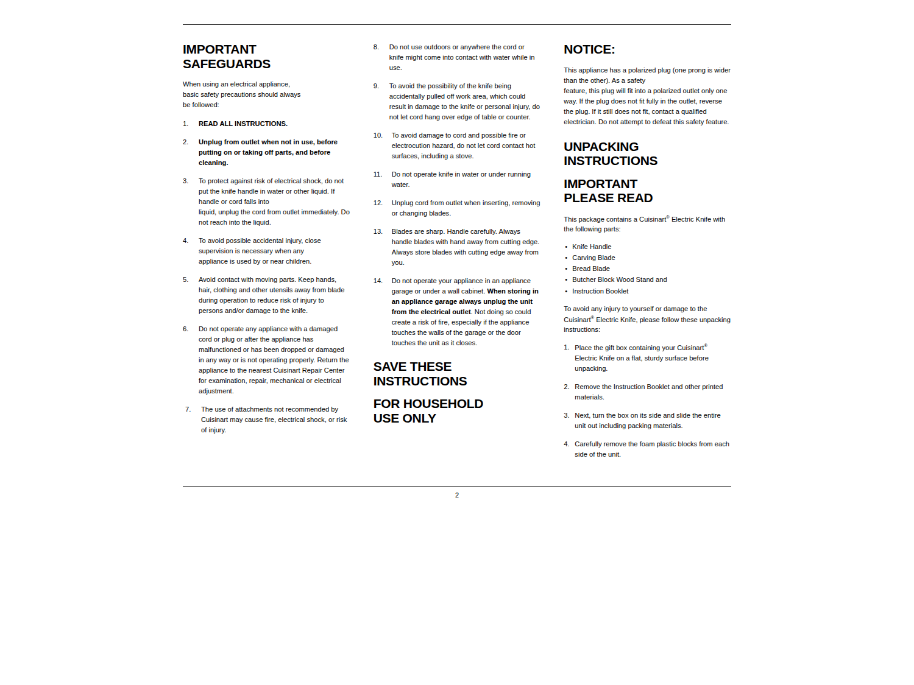IMPORTANT
SAFEGUARDS
When using an electrical appliance,
basic safety precautions should always
be followed:
READ ALL INSTRUCTIONS.
Unplug from outlet when not in use, before putting on or taking off parts, and before cleaning.
To protect against risk of electrical shock, do not put the knife handle in water or other liquid. If handle or cord falls into
liquid, unplug the cord from outlet immediately. Do not reach into the liquid.
To avoid possible accidental injury, close supervision is necessary when any
appliance is used by or near children.
Avoid contact with moving parts. Keep hands, hair, clothing and other utensils away from blade during operation to reduce risk of injury to persons and/or damage to the knife.
Do not operate any appliance with a damaged cord or plug or after the appliance has malfunctioned or has been dropped or damaged in any way or is not operating properly. Return the appliance to the nearest Cuisinart Repair Center for examination, repair, mechanical or electrical adjustment.
The use of attachments not recommended by Cuisinart may cause fire, electrical shock, or risk of injury.
8. Do not use outdoors or anywhere the cord or knife might come into contact with water while in use.
9. To avoid the possibility of the knife being accidentally pulled off work area, which could result in damage to the knife or personal injury, do not let cord hang over edge of table or counter.
10. To avoid damage to cord and possible fire or electrocution hazard, do not let cord contact hot surfaces, including a stove.
11. Do not operate knife in water or under running water.
12. Unplug cord from outlet when inserting, removing or changing blades.
13. Blades are sharp. Handle carefully. Always handle blades with hand away from cutting edge. Always store blades with cutting edge away from you.
14. Do not operate your appliance in an appliance garage or under a wall cabinet. When storing in an appliance garage always unplug the unit from the electrical outlet. Not doing so could create a risk of fire, especially if the appliance touches the walls of the garage or the door touches the unit as it closes.
SAVE THESE
INSTRUCTIONS
FOR HOUSEHOLD
USE ONLY
NOTICE:
This appliance has a polarized plug (one prong is wider than the other). As a safety
feature, this plug will fit into a polarized outlet only one way. If the plug does not fit fully in the outlet, reverse the plug. If it still does not fit, contact a qualified electrician. Do not attempt to defeat this safety feature.
UNPACKING
INSTRUCTIONS
IMPORTANT
PLEASE READ
This package contains a Cuisinart® Electric Knife with the following parts:
Knife Handle
Carving Blade
Bread Blade
Butcher Block Wood Stand and
Instruction Booklet
To avoid any injury to yourself or damage to the Cuisinart® Electric Knife, please follow these unpacking instructions:
1. Place the gift box containing your Cuisinart® Electric Knife on a flat, sturdy surface before unpacking.
2. Remove the Instruction Booklet and other printed materials.
3. Next, turn the box on its side and slide the entire unit out including packing materials.
4. Carefully remove the foam plastic blocks from each side of the unit.
2